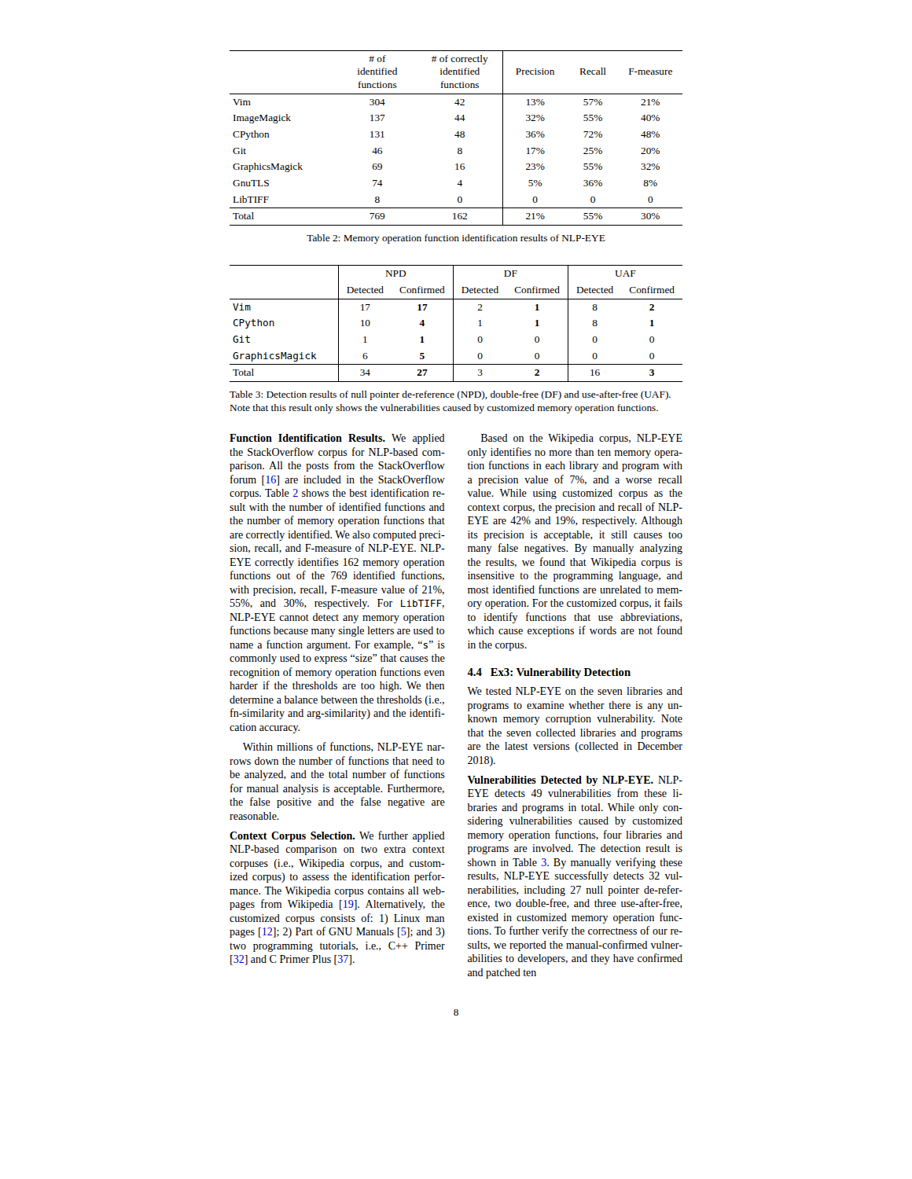| | # of identified functions | # of correctly identified functions | Precision | Recall | F-measure |
| --- | --- | --- | --- | --- | --- |
| Vim | 304 | 42 | 13% | 57% | 21% |
| ImageMagick | 137 | 44 | 32% | 55% | 40% |
| CPython | 131 | 48 | 36% | 72% | 48% |
| Git | 46 | 8 | 17% | 25% | 20% |
| GraphicsMagick | 69 | 16 | 23% | 55% | 32% |
| GnuTLS | 74 | 4 | 5% | 36% | 8% |
| LibTIFF | 8 | 0 | 0 | 0 | 0 |
| Total | 769 | 162 | 21% | 55% | 30% |
Table 2: Memory operation function identification results of NLP-EYE
| | NPD | DF | UAF |
| --- | --- | --- | --- |
| | Detected | Confirmed | Detected | Confirmed | Detected | Confirmed |
| Vim | 17 | 17 | 2 | 1 | 8 | 2 |
| CPython | 10 | 4 | 1 | 1 | 8 | 1 |
| Git | 1 | 1 | 0 | 0 | 0 | 0 |
| GraphicsMagick | 6 | 5 | 0 | 0 | 0 | 0 |
| Total | 34 | 27 | 3 | 2 | 16 | 3 |
Table 3: Detection results of null pointer de-reference (NPD), double-free (DF) and use-after-free (UAF). Note that this result only shows the vulnerabilities caused by customized memory operation functions.
Function Identification Results. We applied the StackOverflow corpus for NLP-based comparison. All the posts from the StackOverflow forum [16] are included in the StackOverflow corpus. Table 2 shows the best identification result with the number of identified functions and the number of memory operation functions that are correctly identified. We also computed precision, recall, and F-measure of NLP-EYE. NLP-EYE correctly identifies 162 memory operation functions out of the 769 identified functions, with precision, recall, F-measure value of 21%, 55%, and 30%, respectively. For LibTIFF, NLP-EYE cannot detect any memory operation functions because many single letters are used to name a function argument. For example, “s” is commonly used to express “size” that causes the recognition of memory operation functions even harder if the thresholds are too high. We then determine a balance between the thresholds (i.e., fn-similarity and arg-similarity) and the identification accuracy.
Within millions of functions, NLP-EYE narrows down the number of functions that need to be analyzed, and the total number of functions for manual analysis is acceptable. Furthermore, the false positive and the false negative are reasonable.
Context Corpus Selection. We further applied NLP-based comparison on two extra context corpuses (i.e., Wikipedia corpus, and customized corpus) to assess the identification performance. The Wikipedia corpus contains all webpages from Wikipedia [19]. Alternatively, the customized corpus consists of: 1) Linux man pages [12]; 2) Part of GNU Manuals [5]; and 3) two programming tutorials, i.e., C++ Primer [32] and C Primer Plus [37].
Based on the Wikipedia corpus, NLP-EYE only identifies no more than ten memory operation functions in each library and program with a precision value of 7%, and a worse recall value. While using customized corpus as the context corpus, the precision and recall of NLP-EYE are 42% and 19%, respectively. Although its precision is acceptable, it still causes too many false negatives. By manually analyzing the results, we found that Wikipedia corpus is insensitive to the programming language, and most identified functions are unrelated to memory operation. For the customized corpus, it fails to identify functions that use abbreviations, which cause exceptions if words are not found in the corpus.
4.4 Ex3: Vulnerability Detection
We tested NLP-EYE on the seven libraries and programs to examine whether there is any unknown memory corruption vulnerability. Note that the seven collected libraries and programs are the latest versions (collected in December 2018).
Vulnerabilities Detected by NLP-EYE. NLP-EYE detects 49 vulnerabilities from these libraries and programs in total. While only considering vulnerabilities caused by customized memory operation functions, four libraries and programs are involved. The detection result is shown in Table 3. By manually verifying these results, NLP-EYE successfully detects 32 vulnerabilities, including 27 null pointer de-reference, two double-free, and three use-after-free, existed in customized memory operation functions. To further verify the correctness of our results, we reported the manual-confirmed vulnerabilities to developers, and they have confirmed and patched ten
8